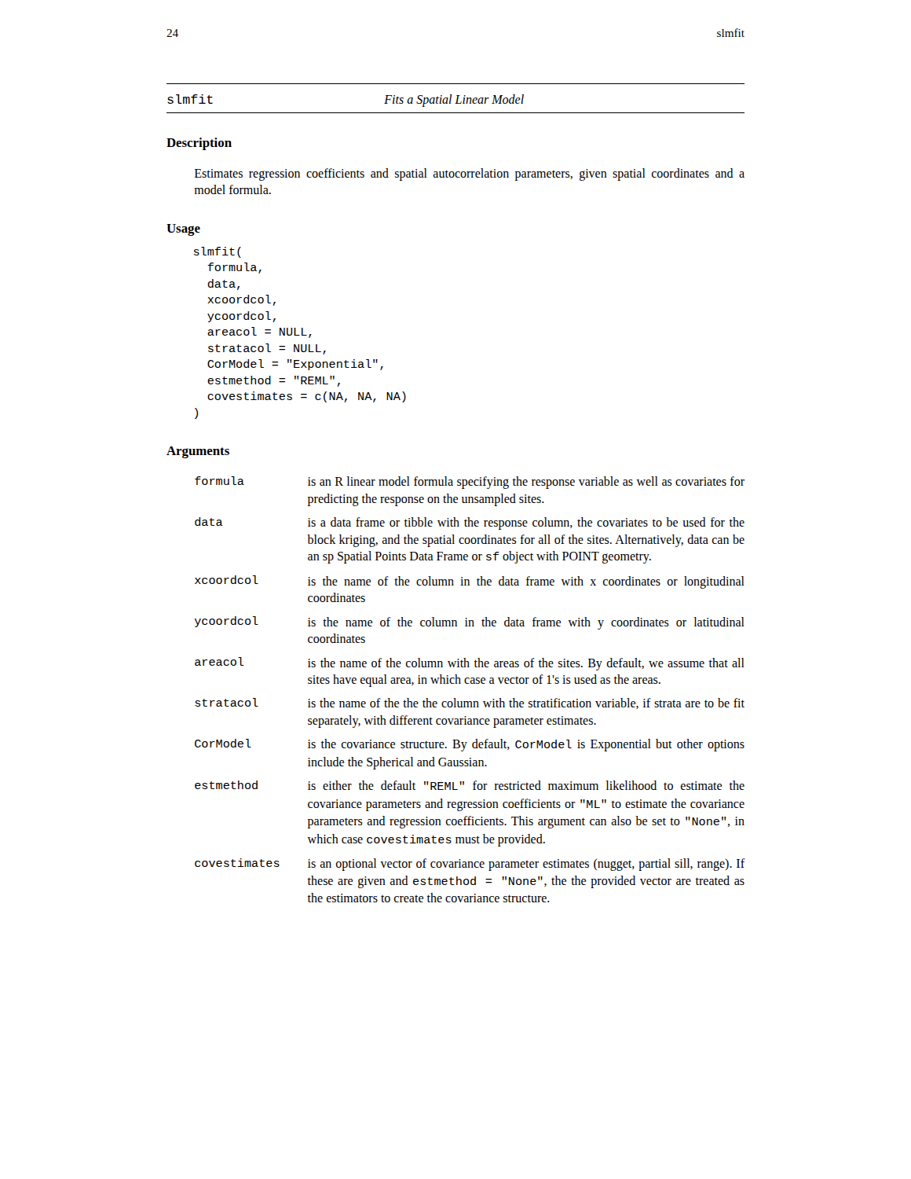24 slmfit
slmfit Fits a Spatial Linear Model
Description
Estimates regression coefficients and spatial autocorrelation parameters, given spatial coordinates and a model formula.
Usage
slmfit(
  formula,
  data,
  xcoordcol,
  ycoordcol,
  areacol = NULL,
  stratacol = NULL,
  CorModel = "Exponential",
  estmethod = "REML",
  covestimates = c(NA, NA, NA)
)
Arguments
formula
is an R linear model formula specifying the response variable as well as covariates for predicting the response on the unsampled sites.
data
is a data frame or tibble with the response column, the covariates to be used for the block kriging, and the spatial coordinates for all of the sites. Alternatively, data can be an sp Spatial Points Data Frame or sf object with POINT geometry.
xcoordcol
is the name of the column in the data frame with x coordinates or longitudinal coordinates
ycoordcol
is the name of the column in the data frame with y coordinates or latitudinal coordinates
areacol
is the name of the column with the areas of the sites. By default, we assume that all sites have equal area, in which case a vector of 1's is used as the areas.
stratacol
is the name of the the the column with the stratification variable, if strata are to be fit separately, with different covariance parameter estimates.
CorModel
is the covariance structure. By default, CorModel is Exponential but other options include the Spherical and Gaussian.
estmethod
is either the default "REML" for restricted maximum likelihood to estimate the covariance parameters and regression coefficients or "ML" to estimate the covariance parameters and regression coefficients. This argument can also be set to "None", in which case covestimates must be provided.
covestimates
is an optional vector of covariance parameter estimates (nugget, partial sill, range). If these are given and estmethod = "None", the the provided vector are treated as the estimators to create the covariance structure.